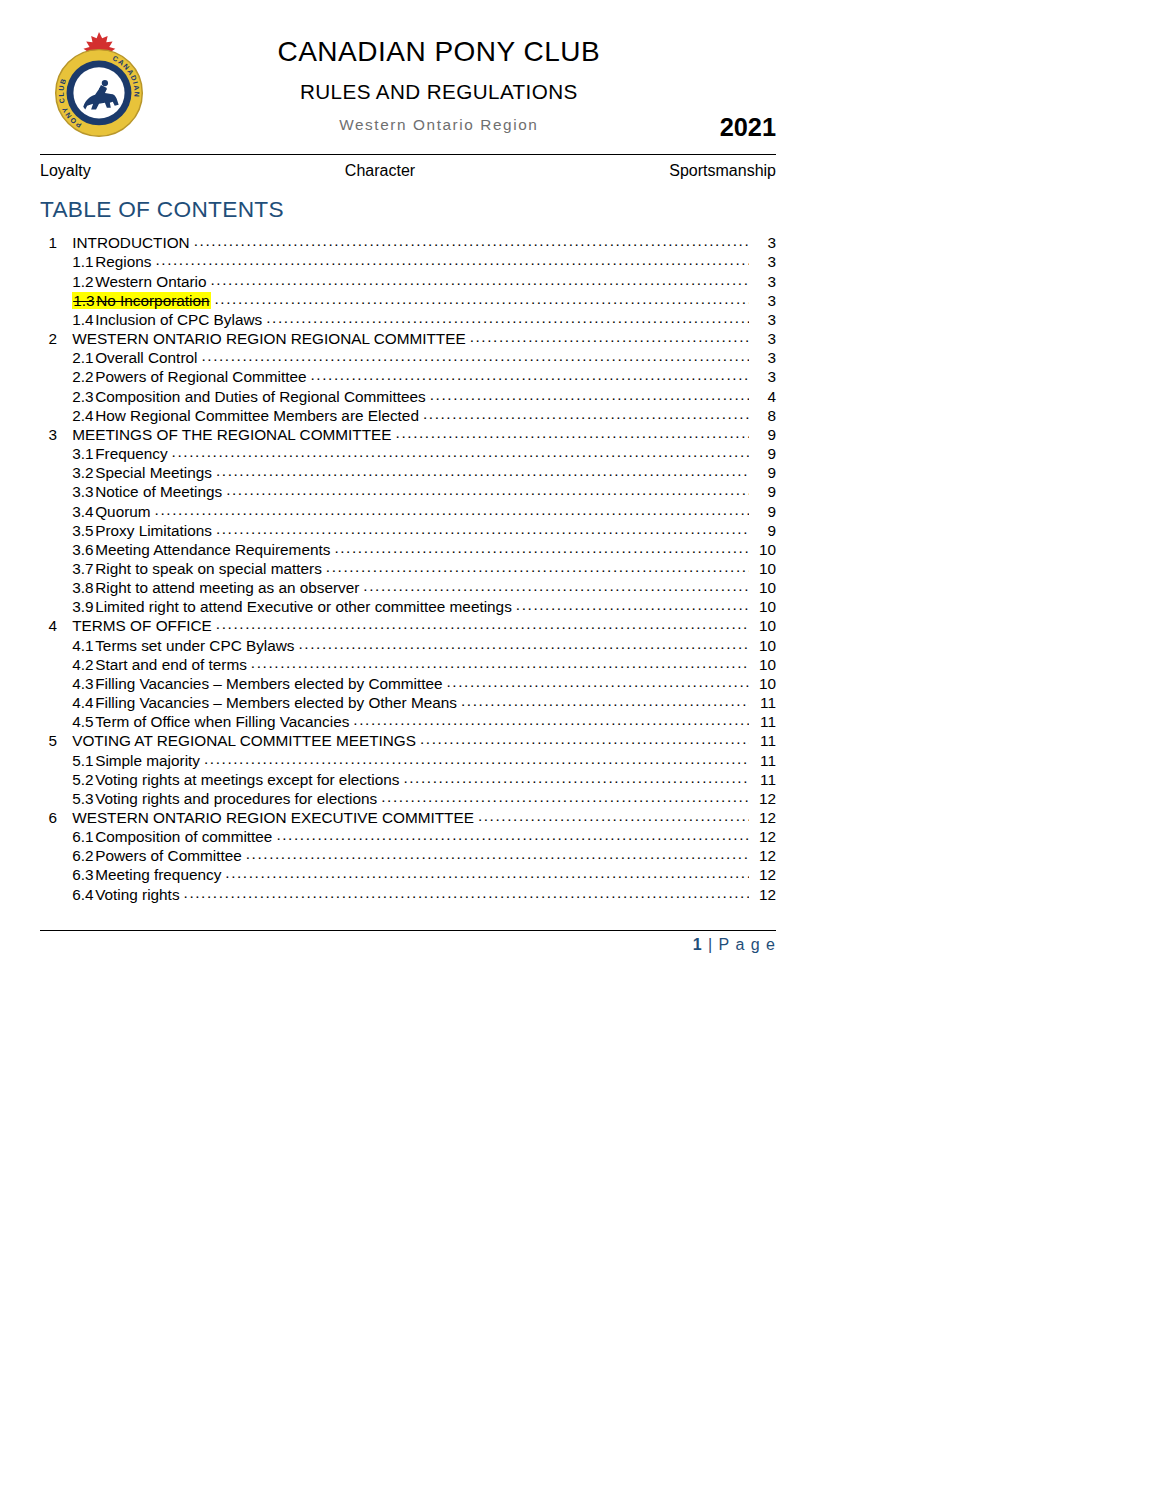CANADIAN PONY CLUB
CANADIAN PONY CLUB
RULES AND REGULATIONS
Western Ontario Region
2021
Loyalty Character Sportsmanship
TABLE OF CONTENTS
1 INTRODUCTION.......................................................................................................................... 3
1.1 Regions................................................................................................................................. 3
1.2 Western Ontario................................................................................................................. 3
1.3 No Incorporation................................................................................................................ 3
1.4 Inclusion of CPC Bylaws....................................................................................................... 3
2 WESTERN ONTARIO REGION REGIONAL COMMITTEE..................................................... 3
2.1 Overall Control................................................................................................................... 3
2.2 Powers of Regional Committee............................................................................................. 3
2.3 Composition and Duties of Regional Committees................................................................. 4
2.4 How Regional Committee Members are Elected.................................................................... 8
3 MEETINGS OF THE REGIONAL COMMITTEE................................................................................. 9
3.1 Frequency............................................................................................................................. 9
3.2 Special Meetings................................................................................................................. 9
3.3 Notice of Meetings.............................................................................................................. 9
3.4 Quorum................................................................................................................................. 9
3.5 Proxy Limitations................................................................................................................. 9
3.6 Meeting Attendance Requirements..................................................................................... 10
3.7 Right to speak on special matters......................................................................................... 10
3.8 Right to attend meeting as an observer.................................................................................. 10
3.9 Limited right to attend Executive or other committee meetings......................................... 10
4 TERMS OF OFFICE................................................................................................................. 10
4.1 Terms set under CPC Bylaws............................................................................................. 10
4.2 Start and end of terms....................................................................................................... 10
4.3 Filling Vacancies – Members elected by Committee....................................................... 10
4.4 Filling Vacancies – Members elected by Other Means.................................................... 11
4.5 Term of Office when Filling Vacancies.................................................................................. 11
5 VOTING AT REGIONAL COMMITTEE MEETINGS........................................................................... 11
5.1 Simple majority..................................................................................................................... 11
5.2 Voting rights at meetings except for elections....................................................................... 11
5.3 Voting rights and procedures for elections......................................................................... 12
6 WESTERN ONTARIO REGION EXECUTIVE COMMITTEE............................................................ 12
6.1 Composition of committee................................................................................................. 12
6.2 Powers of Committee......................................................................................................... 12
6.3 Meeting frequency............................................................................................................. 12
6.4 Voting rights....................................................................................................................... 12
1 | P a g e